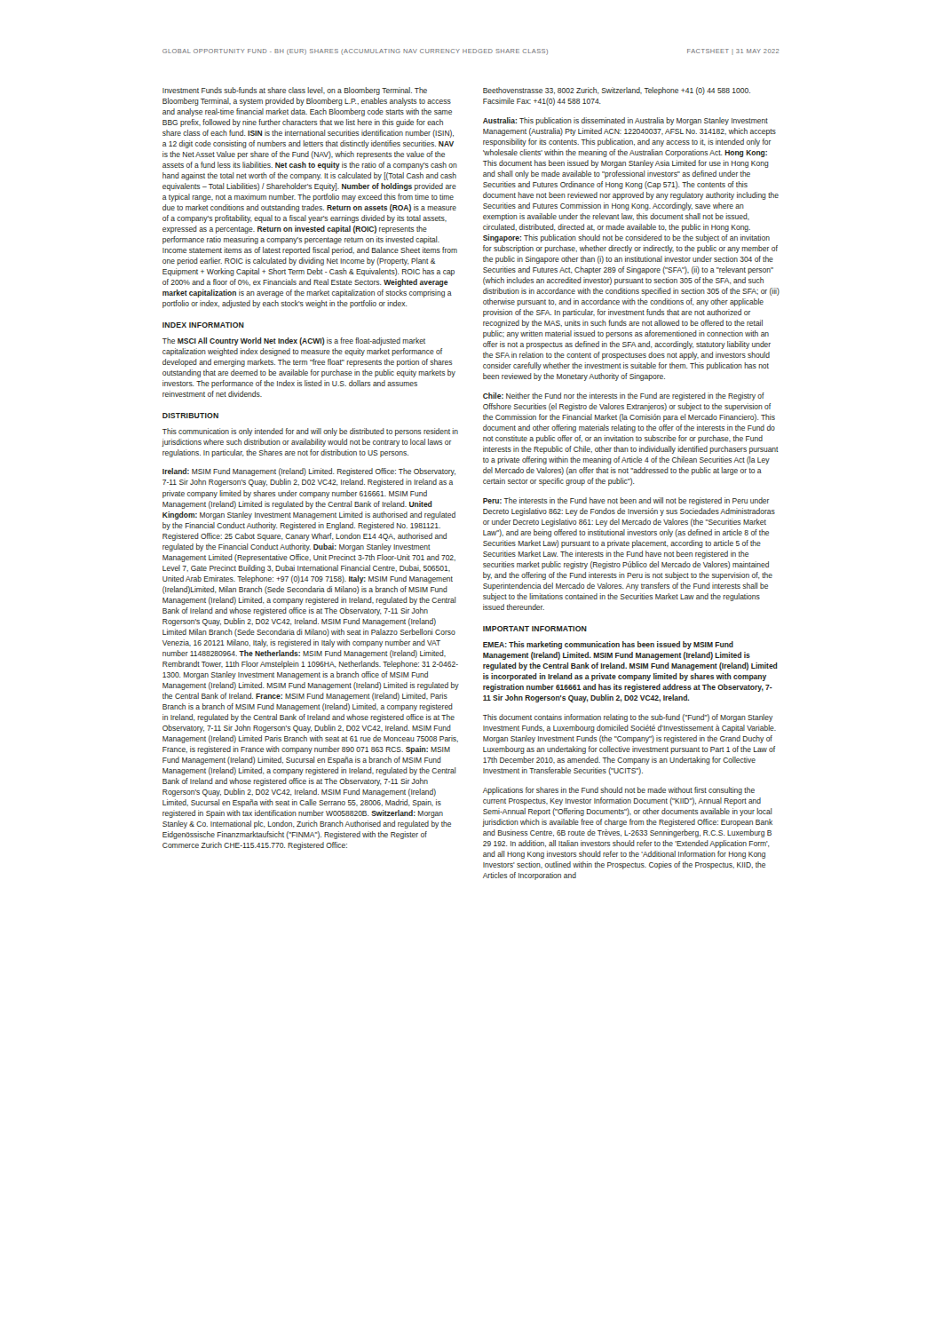Global Opportunity Fund - BH (EUR) Shares (Accumulating NAV Currency Hedged Share Class)
Factsheet | 31 May 2022
Investment Funds sub-funds at share class level, on a Bloomberg Terminal. The Bloomberg Terminal, a system provided by Bloomberg L.P., enables analysts to access and analyse real-time financial market data. Each Bloomberg code starts with the same BBG prefix, followed by nine further characters that we list here in this guide for each share class of each fund. ISIN is the international securities identification number (ISIN), a 12 digit code consisting of numbers and letters that distinctly identifies securities. NAV is the Net Asset Value per share of the Fund (NAV), which represents the value of the assets of a fund less its liabilities. Net cash to equity is the ratio of a company's cash on hand against the total net worth of the company. It is calculated by [(Total Cash and cash equivalents – Total Liabilities) / Shareholder's Equity]. Number of holdings provided are a typical range, not a maximum number. The portfolio may exceed this from time to time due to market conditions and outstanding trades. Return on assets (ROA) is a measure of a company's profitability, equal to a fiscal year's earnings divided by its total assets, expressed as a percentage. Return on invested capital (ROIC) represents the performance ratio measuring a company's percentage return on its invested capital. Income statement items as of latest reported fiscal period, and Balance Sheet items from one period earlier. ROIC is calculated by dividing Net Income by (Property, Plant & Equipment + Working Capital + Short Term Debt - Cash & Equivalents). ROIC has a cap of 200% and a floor of 0%, ex Financials and Real Estate Sectors. Weighted average market capitalization is an average of the market capitalization of stocks comprising a portfolio or index, adjusted by each stock's weight in the portfolio or index.
Index Information
The MSCI All Country World Net Index (ACWI) is a free float-adjusted market capitalization weighted index designed to measure the equity market performance of developed and emerging markets. The term "free float" represents the portion of shares outstanding that are deemed to be available for purchase in the public equity markets by investors. The performance of the Index is listed in U.S. dollars and assumes reinvestment of net dividends.
Distribution
This communication is only intended for and will only be distributed to persons resident in jurisdictions where such distribution or availability would not be contrary to local laws or regulations. In particular, the Shares are not for distribution to US persons.
Ireland: MSIM Fund Management (Ireland) Limited. Registered Office: The Observatory, 7-11 Sir John Rogerson's Quay, Dublin 2, D02 VC42, Ireland. Registered in Ireland as a private company limited by shares under company number 616661. MSIM Fund Management (Ireland) Limited is regulated by the Central Bank of Ireland. United Kingdom: Morgan Stanley Investment Management Limited is authorised and regulated by the Financial Conduct Authority. Registered in England. Registered No. 1981121. Registered Office: 25 Cabot Square, Canary Wharf, London E14 4QA, authorised and regulated by the Financial Conduct Authority. Dubai: Morgan Stanley Investment Management Limited (Representative Office, Unit Precinct 3-7th Floor-Unit 701 and 702, Level 7, Gate Precinct Building 3, Dubai International Financial Centre, Dubai, 506501, United Arab Emirates. Telephone: +97 (0)14 709 7158). Italy: MSIM Fund Management (Ireland)Limited, Milan Branch (Sede Secondaria di Milano) is a branch of MSIM Fund Management (Ireland) Limited, a company registered in Ireland, regulated by the Central Bank of Ireland and whose registered office is at The Observatory, 7-11 Sir John Rogerson's Quay, Dublin 2, D02 VC42, Ireland. MSIM Fund Management (Ireland) Limited Milan Branch (Sede Secondaria di Milano) with seat in Palazzo Serbelloni Corso Venezia, 16 20121 Milano, Italy, is registered in Italy with company number and VAT number 11488280964. The Netherlands: MSIM Fund Management (Ireland) Limited, Rembrandt Tower, 11th Floor Amstelplein 1 1096HA, Netherlands. Telephone: 31 2-0462-1300. Morgan Stanley Investment Management is a branch office of MSIM Fund Management (Ireland) Limited. MSIM Fund Management (Ireland) Limited is regulated by the Central Bank of Ireland. France: MSIM Fund Management (Ireland) Limited, Paris Branch is a branch of MSIM Fund Management (Ireland) Limited, a company registered in Ireland, regulated by the Central Bank of Ireland and whose registered office is at The Observatory, 7-11 Sir John Rogerson's Quay, Dublin 2, D02 VC42, Ireland. MSIM Fund Management (Ireland) Limited Paris Branch with seat at 61 rue de Monceau 75008 Paris, France, is registered in France with company number 890 071 863 RCS. Spain: MSIM Fund Management (Ireland) Limited, Sucursal en España is a branch of MSIM Fund Management (Ireland) Limited, a company registered in Ireland, regulated by the Central Bank of Ireland and whose registered office is at The Observatory, 7-11 Sir John Rogerson's Quay, Dublin 2, D02 VC42, Ireland. MSIM Fund Management (Ireland) Limited, Sucursal en España with seat in Calle Serrano 55, 28006, Madrid, Spain, is registered in Spain with tax identification number W0058820B. Switzerland: Morgan Stanley & Co. International plc, London, Zurich Branch Authorised and regulated by the Eidgenössische Finanzmarktaufsicht ("FINMA"). Registered with the Register of Commerce Zurich CHE-115.415.770. Registered Office:
Beethovenstrasse 33, 8002 Zurich, Switzerland, Telephone +41 (0) 44 588 1000. Facsimile Fax: +41(0) 44 588 1074.
Australia: This publication is disseminated in Australia by Morgan Stanley Investment Management (Australia) Pty Limited ACN: 122040037, AFSL No. 314182, which accepts responsibility for its contents. This publication, and any access to it, is intended only for 'wholesale clients' within the meaning of the Australian Corporations Act. Hong Kong: This document has been issued by Morgan Stanley Asia Limited for use in Hong Kong and shall only be made available to "professional investors" as defined under the Securities and Futures Ordinance of Hong Kong (Cap 571). The contents of this document have not been reviewed nor approved by any regulatory authority including the Securities and Futures Commission in Hong Kong. Accordingly, save where an exemption is available under the relevant law, this document shall not be issued, circulated, distributed, directed at, or made available to, the public in Hong Kong. Singapore: This publication should not be considered to be the subject of an invitation for subscription or purchase, whether directly or indirectly, to the public or any member of the public in Singapore other than (i) to an institutional investor under section 304 of the Securities and Futures Act, Chapter 289 of Singapore ("SFA"), (ii) to a "relevant person" (which includes an accredited investor) pursuant to section 305 of the SFA, and such distribution is in accordance with the conditions specified in section 305 of the SFA; or (iii) otherwise pursuant to, and in accordance with the conditions of, any other applicable provision of the SFA. In particular, for investment funds that are not authorized or recognized by the MAS, units in such funds are not allowed to be offered to the retail public; any written material issued to persons as aforementioned in connection with an offer is not a prospectus as defined in the SFA and, accordingly, statutory liability under the SFA in relation to the content of prospectuses does not apply, and investors should consider carefully whether the investment is suitable for them. This publication has not been reviewed by the Monetary Authority of Singapore.
Chile: Neither the Fund nor the interests in the Fund are registered in the Registry of Offshore Securities (el Registro de Valores Extranjeros) or subject to the supervision of the Commission for the Financial Market (la Comisión para el Mercado Financiero). This document and other offering materials relating to the offer of the interests in the Fund do not constitute a public offer of, or an invitation to subscribe for or purchase, the Fund interests in the Republic of Chile, other than to individually identified purchasers pursuant to a private offering within the meaning of Article 4 of the Chilean Securities Act (la Ley del Mercado de Valores) (an offer that is not "addressed to the public at large or to a certain sector or specific group of the public").
Peru: The interests in the Fund have not been and will not be registered in Peru under Decreto Legislativo 862: Ley de Fondos de Inversión y sus Sociedades Administradoras or under Decreto Legislativo 861: Ley del Mercado de Valores (the "Securities Market Law"), and are being offered to institutional investors only (as defined in article 8 of the Securities Market Law) pursuant to a private placement, according to article 5 of the Securities Market Law. The interests in the Fund have not been registered in the securities market public registry (Registro Público del Mercado de Valores) maintained by, and the offering of the Fund interests in Peru is not subject to the supervision of, the Superintendencia del Mercado de Valores. Any transfers of the Fund interests shall be subject to the limitations contained in the Securities Market Law and the regulations issued thereunder.
Important Information
EMEA: This marketing communication has been issued by MSIM Fund Management (Ireland) Limited. MSIM Fund Management (Ireland) Limited is regulated by the Central Bank of Ireland. MSIM Fund Management (Ireland) Limited is incorporated in Ireland as a private company limited by shares with company registration number 616661 and has its registered address at The Observatory, 7-11 Sir John Rogerson's Quay, Dublin 2, D02 VC42, Ireland.
This document contains information relating to the sub-fund ("Fund") of Morgan Stanley Investment Funds, a Luxembourg domiciled Société d'Investissement à Capital Variable. Morgan Stanley Investment Funds (the "Company") is registered in the Grand Duchy of Luxembourg as an undertaking for collective investment pursuant to Part 1 of the Law of 17th December 2010, as amended. The Company is an Undertaking for Collective Investment in Transferable Securities ("UCITS").
Applications for shares in the Fund should not be made without first consulting the current Prospectus, Key Investor Information Document ("KIID"), Annual Report and Semi-Annual Report ("Offering Documents"), or other documents available in your local jurisdiction which is available free of charge from the Registered Office: European Bank and Business Centre, 6B route de Trèves, L-2633 Senningerberg, R.C.S. Luxemburg B 29 192. In addition, all Italian investors should refer to the 'Extended Application Form', and all Hong Kong investors should refer to the 'Additional Information for Hong Kong Investors' section, outlined within the Prospectus. Copies of the Prospectus, KIID, the Articles of Incorporation and